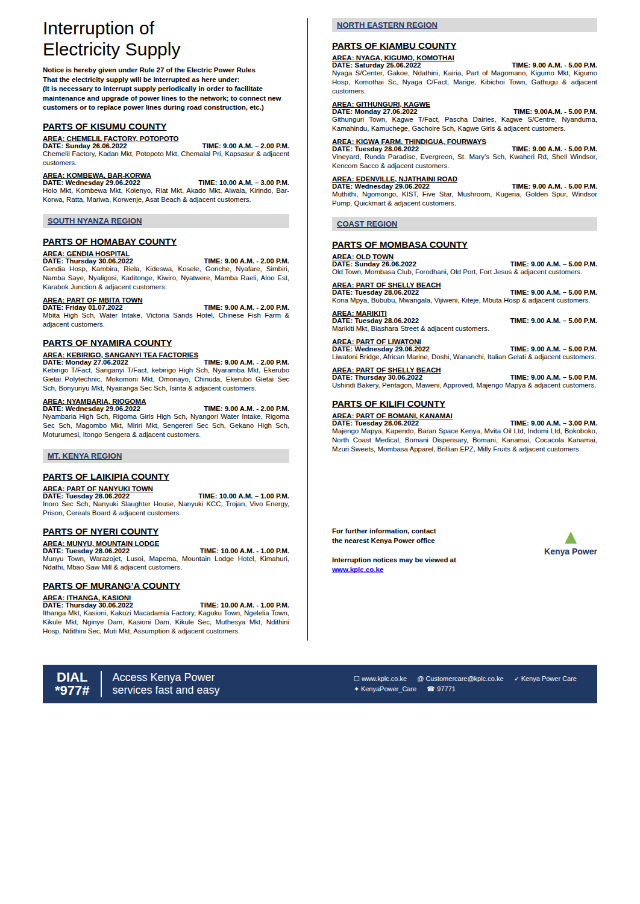Interruption of Electricity Supply
Notice is hereby given under Rule 27 of the Electric Power Rules
That the electricity supply will be interrupted as here under:
(It is necessary to interrupt supply periodically in order to facilitate maintenance and upgrade of power lines to the network; to connect new customers or to replace power lines during road construction, etc.)
PARTS OF KISUMU COUNTY
AREA: CHEMELIL FACTORY, POTOPOTO
DATE: Sunday 26.06.2022 TIME: 9.00 A.M. – 2.00 P.M.
Chemelil Factory, Kadan Mkt, Potopoto Mkt, Chemalal Pri, Kapsasur & adjacent customers.
AREA: KOMBEWA, BAR-KORWA
DATE: Wednesday 29.06.2022 TIME: 10.00 A.M. – 3.00 P.M.
Holo Mkt, Kombewa Mkt, Kolenyo, Riat Mkt, Akado Mkt, Alwala, Kirindo, Bar-Korwa, Ratta, Mariwa, Korwenje, Asat Beach & adjacent customers.
SOUTH NYANZA REGION
PARTS OF HOMABAY COUNTY
AREA: GENDIA HOSPITAL
DATE: Thursday 30.06.2022 TIME: 9.00 A.M. - 2.00 P.M.
Gendia Hosp, Kambira, Riela, Kideswa, Kosele, Gonche, Nyafare, Simbiri, Namba Saye, Nyaligosi, Kaditonge, Kiwiro, Nyatwere, Mamba Raeli, Aloo Est, Karabok Junction & adjacent customers.
AREA: PART OF MBITA TOWN
DATE: Friday 01.07.2022 TIME: 9.00 A.M. - 2.00 P.M.
Mbita High Sch, Water Intake, Victoria Sands Hotel, Chinese Fish Farm & adjacent customers.
PARTS OF NYAMIRA COUNTY
AREA: KEBIRIGO, SANGANYI TEA FACTORIES
DATE: Monday 27.06.2022 TIME: 9.00 A.M. - 2.00 P.M.
Kebirigo T/Fact, Sanganyi T/Fact, kebirigo High Sch, Nyaramba Mkt, Ekerubo Gietai Polytechnic, Mokomoni Mkt, Omonayo, Chinuda, Ekerubo Gietai Sec Sch, Bonyunyu Mkt, Nyairanga Sec Sch, Isinta & adjacent customers.
AREA: NYAMBARIA, RIOGOMA
DATE: Wednesday 29.06.2022 TIME: 9.00 A.M. - 2.00 P.M.
Nyambaria High Sch, Rigoma Girls High Sch, Nyangori Water Intake, Rigoma Sec Sch, Magombo Mkt, Miriri Mkt, Sengereri Sec Sch, Gekano High Sch, Moturumesi, Itongo Sengera & adjacent customers.
MT. KENYA REGION
PARTS OF LAIKIPIA COUNTY
AREA: PART OF NANYUKI TOWN
DATE: Tuesday 28.06.2022 TIME: 10.00 A.M. – 1.00 P.M.
Inoro Sec Sch, Nanyuki Slaughter House, Nanyuki KCC, Trojan, Vivo Energy, Prison, Cereals Board & adjacent customers.
PARTS OF NYERI COUNTY
AREA: MUNYU, MOUNTAIN LODGE
DATE: Tuesday 28.06.2022 TIME: 10.00 A.M. - 1.00 P.M.
Munyu Town, Warazojet, Lusoi, Mapema, Mountain Lodge Hotel, Kimahuri, Ndathi, Mbao Saw Mill & adjacent customers.
PARTS OF MURANG’A COUNTY
AREA: ITHANGA, KASIONI
DATE: Thursday 30.06.2022 TIME: 10.00 A.M. - 1.00 P.M.
Ithanga Mkt, Kasioni, Kakuzi Macadamia Factory, Kaguku Town, Ngelelia Town, Kikule Mkt, Nginye Dam, Kasioni Dam, Kikule Sec, Muthesya Mkt, Ndithini Hosp, Ndithini Sec, Muti Mkt, Assumption & adjacent customers.
NORTH EASTERN REGION
PARTS OF KIAMBU COUNTY
AREA: NYAGA, KIGUMO, KOMOTHAI
DATE: Saturday 25.06.2022 TIME: 9.00 A.M. - 5.00 P.M.
Nyaga S/Center, Gakoe, Ndathini, Kairia, Part of Magomano, Kigumo Mkt, Kigumo Hosp, Komothai Sc, Nyaga C/Fact, Marige, Kibichoi Town, Gathugu & adjacent customers.
AREA: GITHUNGURI, KAGWE
DATE: Monday 27.06.2022 TIME: 9.00A.M. - 5.00 P.M.
Githunguri Town, Kagwe T/Fact, Pascha Dairies, Kagwe S/Centre, Nyanduma, Kamahindu, Kamuchege, Gachoire Sch, Kagwe Girls & adjacent customers.
AREA: KIGWA FARM, THINDIGUA, FOURWAYS
DATE: Tuesday 28.06.2022 TIME: 9.00 A.M. - 5.00 P.M.
Vineyard, Runda Paradise, Evergreen, St. Mary’s Sch, Kwaheri Rd, Shell Windsor, Kencom Sacco & adjacent customers.
AREA: EDENVILLE, NJATHAINI ROAD
DATE: Wednesday 29.06.2022 TIME: 9.00 A.M. - 5.00 P.M.
Muthithi, Ngomongo, KIST, Five Star, Mushroom, Kugeria, Golden Spur, Windsor Pump, Quickmart & adjacent customers.
COAST REGION
PARTS OF MOMBASA COUNTY
AREA: OLD TOWN
DATE: Sunday 26.06.2022 TIME: 9.00 A.M. – 5.00 P.M.
Old Town, Mombasa Club, Forodhani, Old Port, Fort Jesus & adjacent customers.
AREA: PART OF SHELLY BEACH
DATE: Tuesday 28.06.2022 TIME: 9.00 A.M. – 5.00 P.M.
Kona Mpya, Bububu, Mwangala, Vijiweni, Kiteje, Mbuta Hosp & adjacent customers.
AREA: MARIKITI
DATE: Tuesday 28.06.2022 TIME: 9.00 A.M. – 5.00 P.M.
Marikiti Mkt, Biashara Street & adjacent customers.
AREA: PART OF LIWATONI
DATE: Wednesday 29.06.2022 TIME: 9.00 A.M. – 5.00 P.M.
Liwatoni Bridge, African Marine, Doshi, Wananchi, Italian Gelati & adjacent customers.
AREA: PART OF SHELLY BEACH
DATE: Thursday 30.06.2022 TIME: 9.00 A.M. – 5.00 P.M.
Ushindi Bakery, Pentagon, Maweni, Approved, Majengo Mapya & adjacent customers.
PARTS OF KILIFI COUNTY
AREA: PART OF BOMANI, KANAMAI
DATE: Tuesday 28.06.2022 TIME: 9.00 A.M. – 3.00 P.M.
Majengo Mapya, Kapendo, Baran Space Kenya, Mvita Oil Ltd, Indomi Ltd, Bokoboko, North Coast Medical, Bomani Dispensary, Bomani, Kanamai, Cocacola Kanamai, Mzuri Sweets, Mombasa Apparel, Brillian EPZ, Milly Fruits & adjacent customers.
For further information, contact
the nearest Kenya Power office
Interruption notices may be viewed at
www.kplc.co.ke
▲
Kenya Power
DIAL*977#
Access Kenya Power
services fast and easy
☐ www.kplc.co.ke @ Customercare@kplc.co.ke ✓ Kenya Power Care
✦ KenyaPower_Care ☎ 97771